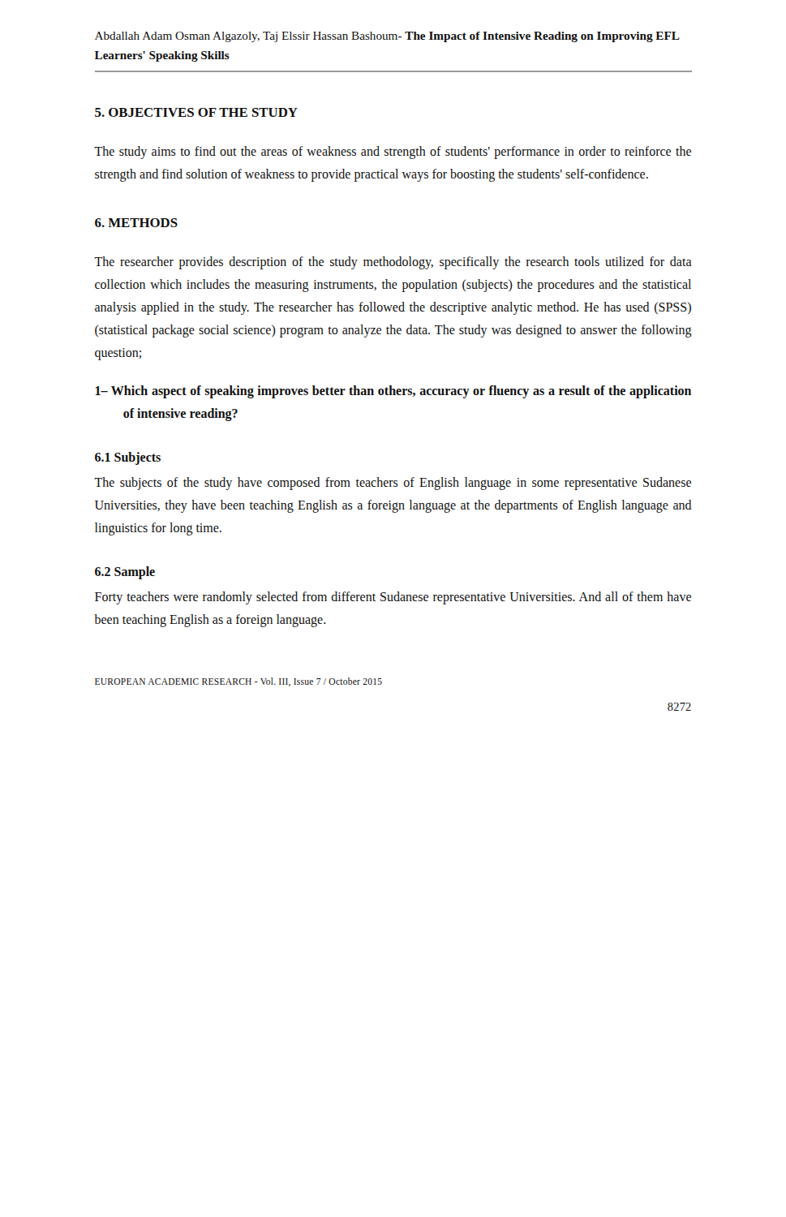Abdallah Adam Osman Algazoly, Taj Elssir Hassan Bashoum- The Impact of Intensive Reading on Improving EFL Learners' Speaking Skills
5. OBJECTIVES OF THE STUDY
The study aims to find out the areas of weakness and strength of students' performance in order to reinforce the strength and find solution of weakness to provide practical ways for boosting the students' self-confidence.
6. METHODS
The researcher provides description of the study methodology, specifically the research tools utilized for data collection which includes the measuring instruments, the population (subjects) the procedures and the statistical analysis applied in the study. The researcher has followed the descriptive analytic method. He has used (SPSS) (statistical package social science) program to analyze the data. The study was designed to answer the following question;
1– Which aspect of speaking improves better than others, accuracy or fluency as a result of the application of intensive reading?
6.1 Subjects
The subjects of the study have composed from teachers of English language in some representative Sudanese Universities, they have been teaching English as a foreign language at the departments of English language and linguistics for long time.
6.2 Sample
Forty teachers were randomly selected from different Sudanese representative Universities. And all of them have been teaching English as a foreign language.
EUROPEAN ACADEMIC RESEARCH - Vol. III, Issue 7 / October 2015
8272